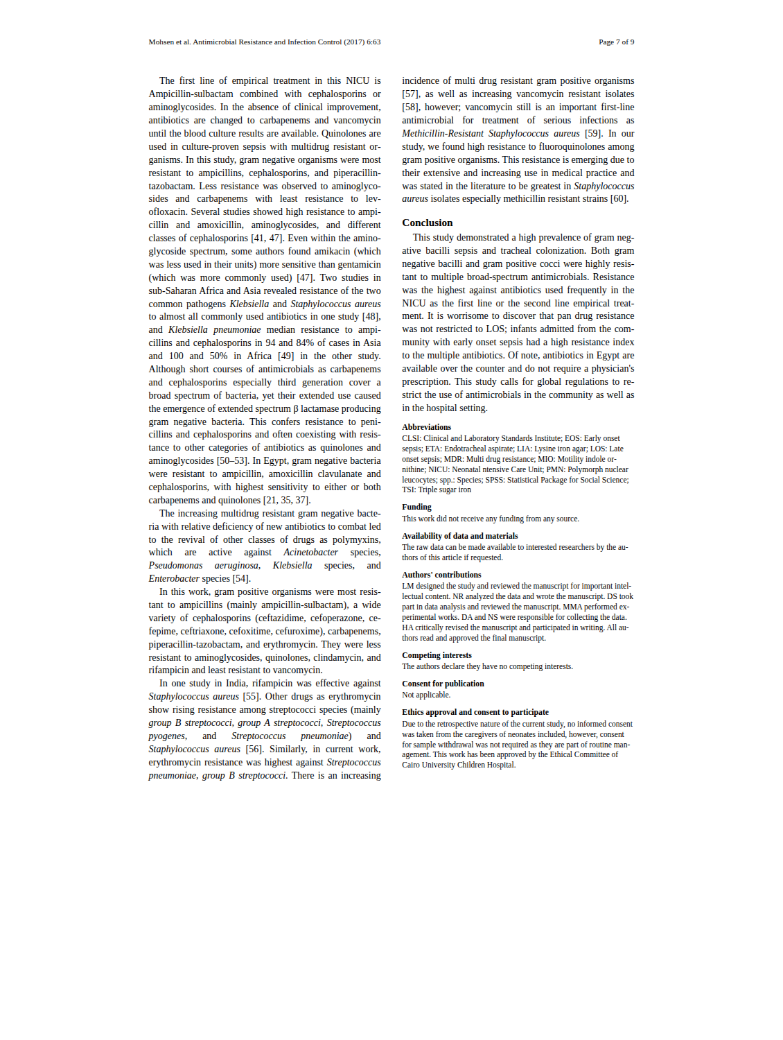Mohsen et al. Antimicrobial Resistance and Infection Control (2017) 6:63
Page 7 of 9
The first line of empirical treatment in this NICU is Ampicillin-sulbactam combined with cephalosporins or aminoglycosides. In the absence of clinical improvement, antibiotics are changed to carbapenems and vancomycin until the blood culture results are available. Quinolones are used in culture-proven sepsis with multidrug resistant organisms. In this study, gram negative organisms were most resistant to ampicillins, cephalosporins, and piperacillin- tazobactam. Less resistance was observed to aminoglycosides and carbapenems with least resistance to levofloxacin. Several studies showed high resistance to ampicillin and amoxicillin, aminoglycosides, and different classes of cephalosporins [41, 47]. Even within the aminoglycoside spectrum, some authors found amikacin (which was less used in their units) more sensitive than gentamicin (which was more commonly used) [47]. Two studies in sub-Saharan Africa and Asia revealed resistance of the two common pathogens Klebsiella and Staphylococcus aureus to almost all commonly used antibiotics in one study [48], and Klebsiella pneumoniae median resistance to ampicillins and cephalosporins in 94 and 84% of cases in Asia and 100 and 50% in Africa [49] in the other study. Although short courses of antimicrobials as carbapenems and cephalosporins especially third generation cover a broad spectrum of bacteria, yet their extended use caused the emergence of extended spectrum β lactamase producing gram negative bacteria. This confers resistance to penicillins and cephalosporins and often coexisting with resistance to other categories of antibiotics as quinolones and aminoglycosides [50–53]. In Egypt, gram negative bacteria were resistant to ampicillin, amoxicillin clavulanate and cephalosporins, with highest sensitivity to either or both carbapenems and quinolones [21, 35, 37].
The increasing multidrug resistant gram negative bacteria with relative deficiency of new antibiotics to combat led to the revival of other classes of drugs as polymyxins, which are active against Acinetobacter species, Pseudomonas aeruginosa, Klebsiella species, and Enterobacter species [54].
In this work, gram positive organisms were most resistant to ampicillins (mainly ampicillin-sulbactam), a wide variety of cephalosporins (ceftazidime, cefoperazone, cefepime, ceftriaxone, cefoxitime, cefuroxime), carbapenems, piperacillin-tazobactam, and erythromycin. They were less resistant to aminoglycosides, quinolones, clindamycin, and rifampicin and least resistant to vancomycin.
In one study in India, rifampicin was effective against Staphylococcus aureus [55]. Other drugs as erythromycin show rising resistance among streptococci species (mainly group B streptococci, group A streptococci, Streptococcus pyogenes, and Streptococcus pneumoniae) and Staphylococcus aureus [56]. Similarly, in current work, erythromycin resistance was highest against Streptococcus pneumoniae, group B streptococci. There is an increasing incidence of multi drug resistant gram positive organisms [57], as well as increasing vancomycin resistant isolates [58], however; vancomycin still is an important first-line antimicrobial for treatment of serious infections as Methicillin-Resistant Staphylococcus aureus [59]. In our study, we found high resistance to fluoroquinolones among gram positive organisms. This resistance is emerging due to their extensive and increasing use in medical practice and was stated in the literature to be greatest in Staphylococcus aureus isolates especially methicillin resistant strains [60].
Conclusion
This study demonstrated a high prevalence of gram negative bacilli sepsis and tracheal colonization. Both gram negative bacilli and gram positive cocci were highly resistant to multiple broad-spectrum antimicrobials. Resistance was the highest against antibiotics used frequently in the NICU as the first line or the second line empirical treatment. It is worrisome to discover that pan drug resistance was not restricted to LOS; infants admitted from the community with early onset sepsis had a high resistance index to the multiple antibiotics. Of note, antibiotics in Egypt are available over the counter and do not require a physician's prescription. This study calls for global regulations to restrict the use of antimicrobials in the community as well as in the hospital setting.
Abbreviations
CLSI: Clinical and Laboratory Standards Institute; EOS: Early onset sepsis; ETA: Endotracheal aspirate; LIA: Lysine iron agar; LOS: Late onset sepsis; MDR: Multi drug resistance; MIO: Motility indole ornithine; NICU: Neonatal ntensive Care Unit; PMN: Polymorph nuclear leucocytes; spp.: Species; SPSS: Statistical Package for Social Science; TSI: Triple sugar iron
Funding
This work did not receive any funding from any source.
Availability of data and materials
The raw data can be made available to interested researchers by the authors of this article if requested.
Authors' contributions
LM designed the study and reviewed the manuscript for important intellectual content. NR analyzed the data and wrote the manuscript. DS took part in data analysis and reviewed the manuscript. MMA performed experimental works. DA and NS were responsible for collecting the data. HA critically revised the manuscript and participated in writing. All authors read and approved the final manuscript.
Competing interests
The authors declare they have no competing interests.
Consent for publication
Not applicable.
Ethics approval and consent to participate
Due to the retrospective nature of the current study, no informed consent was taken from the caregivers of neonates included, however, consent for sample withdrawal was not required as they are part of routine management. This work has been approved by the Ethical Committee of Cairo University Children Hospital.